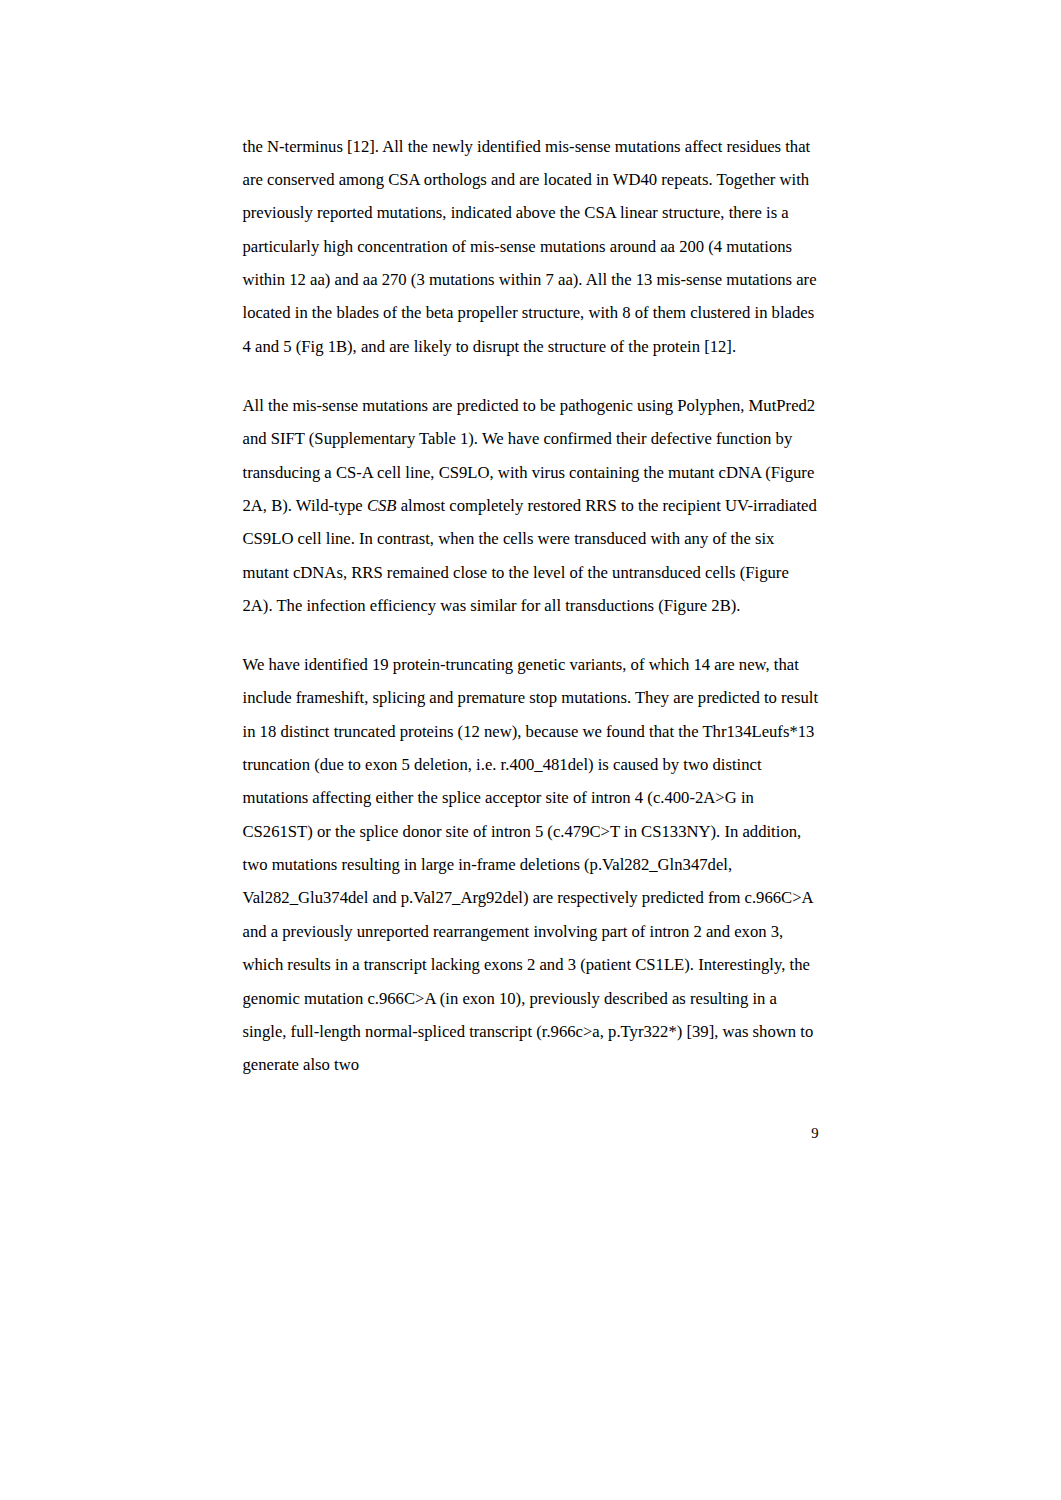the N-terminus [12]. All the newly identified mis-sense mutations affect residues that are conserved among CSA orthologs and are located in WD40 repeats. Together with previously reported mutations, indicated above the CSA linear structure, there is a particularly high concentration of mis-sense mutations around aa 200 (4 mutations within 12 aa) and aa 270 (3 mutations within 7 aa). All the 13 mis-sense mutations are located in the blades of the beta propeller structure, with 8 of them clustered in blades 4 and 5 (Fig 1B), and are likely to disrupt the structure of the protein [12].
All the mis-sense mutations are predicted to be pathogenic using Polyphen, MutPred2 and SIFT (Supplementary Table 1). We have confirmed their defective function by transducing a CS-A cell line, CS9LO, with virus containing the mutant cDNA (Figure 2A, B). Wild-type CSB almost completely restored RRS to the recipient UV-irradiated CS9LO cell line. In contrast, when the cells were transduced with any of the six mutant cDNAs, RRS remained close to the level of the untransduced cells (Figure 2A). The infection efficiency was similar for all transductions (Figure 2B).
We have identified 19 protein-truncating genetic variants, of which 14 are new, that include frameshift, splicing and premature stop mutations. They are predicted to result in 18 distinct truncated proteins (12 new), because we found that the Thr134Leufs*13 truncation (due to exon 5 deletion, i.e. r.400_481del) is caused by two distinct mutations affecting either the splice acceptor site of intron 4 (c.400-2A>G in CS261ST) or the splice donor site of intron 5 (c.479C>T in CS133NY). In addition, two mutations resulting in large in-frame deletions (p.Val282_Gln347del, Val282_Glu374del and p.Val27_Arg92del) are respectively predicted from c.966C>A and a previously unreported rearrangement involving part of intron 2 and exon 3, which results in a transcript lacking exons 2 and 3 (patient CS1LE). Interestingly, the genomic mutation c.966C>A (in exon 10), previously described as resulting in a single, full-length normal-spliced transcript (r.966c>a, p.Tyr322*) [39], was shown to generate also two
9